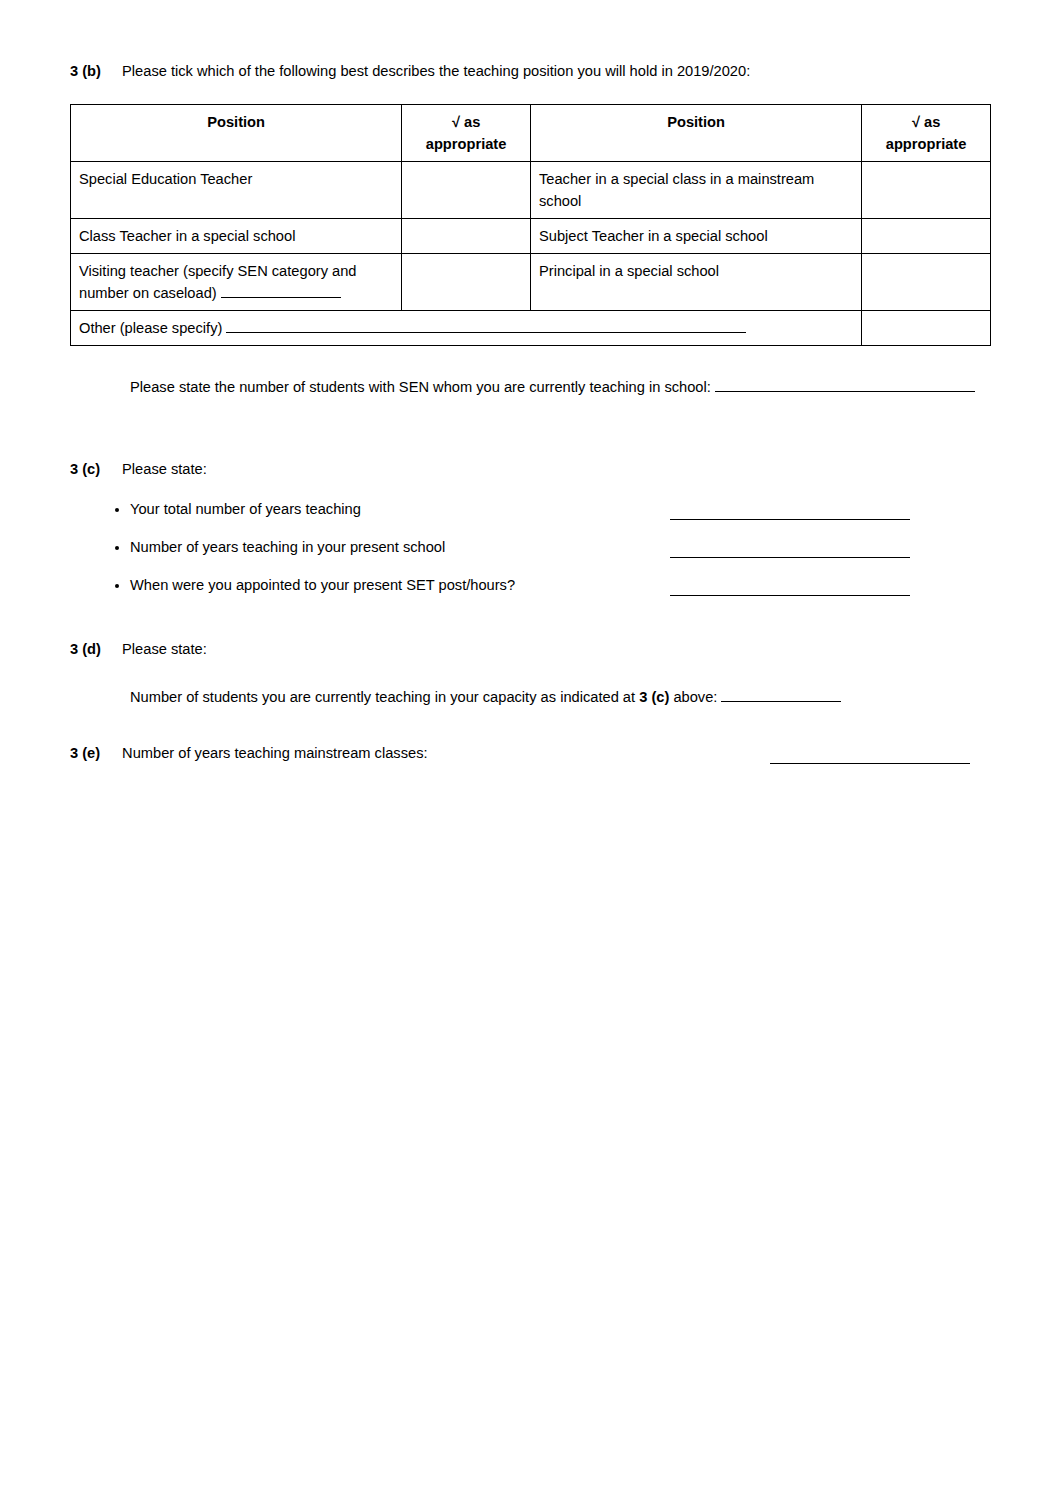3 (b) Please tick which of the following best describes the teaching position you will hold in 2019/2020:
| Position | √ as appropriate | Position | √ as appropriate |
| --- | --- | --- | --- |
| Special Education Teacher | | Teacher in a special class in a mainstream school | |
| Class Teacher in a special school | | Subject Teacher in a special school | |
| Visiting teacher (specify SEN category and number on caseload) | | Principal in a special school | |
| Other (please specify) | |
Please state the number of students with SEN whom you are currently teaching in school:
3 (c) Please state:
Your total number of years teaching
Number of years teaching in your present school
When were you appointed to your present SET post/hours?
3 (d) Please state:
Number of students you are currently teaching in your capacity as indicated at 3 (c) above:
3 (e) Number of years teaching mainstream classes: